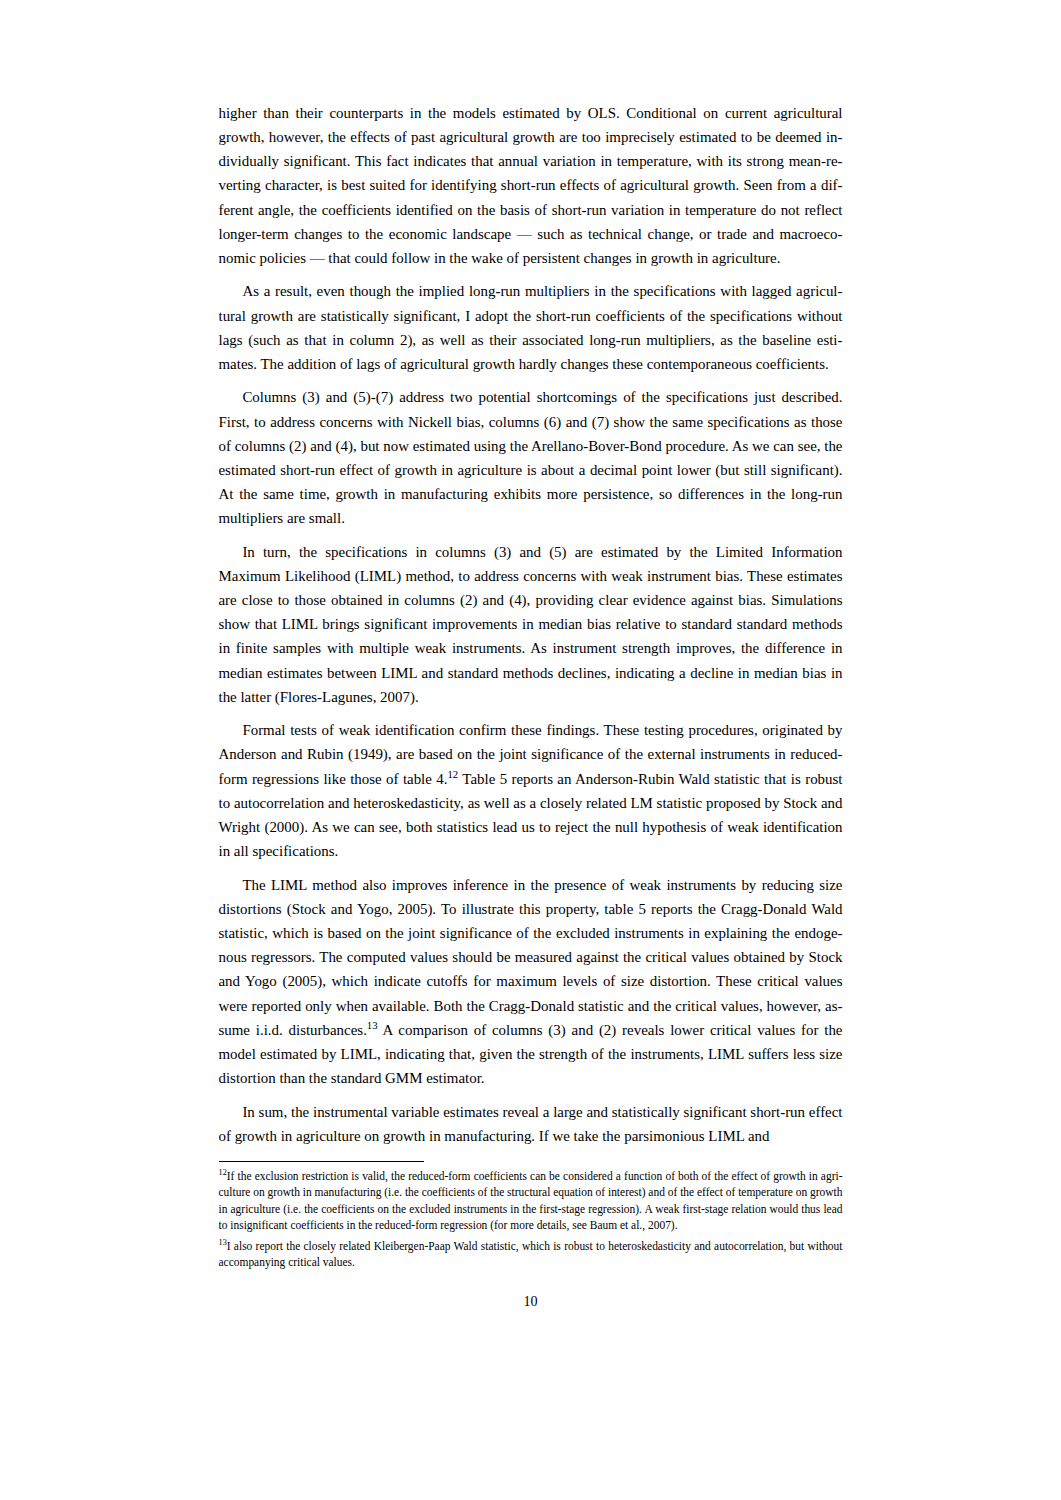higher than their counterparts in the models estimated by OLS. Conditional on current agricultural growth, however, the effects of past agricultural growth are too imprecisely estimated to be deemed individually significant. This fact indicates that annual variation in temperature, with its strong mean-reverting character, is best suited for identifying short-run effects of agricultural growth. Seen from a different angle, the coefficients identified on the basis of short-run variation in temperature do not reflect longer-term changes to the economic landscape — such as technical change, or trade and macroeconomic policies — that could follow in the wake of persistent changes in growth in agriculture.
As a result, even though the implied long-run multipliers in the specifications with lagged agricultural growth are statistically significant, I adopt the short-run coefficients of the specifications without lags (such as that in column 2), as well as their associated long-run multipliers, as the baseline estimates. The addition of lags of agricultural growth hardly changes these contemporaneous coefficients.
Columns (3) and (5)-(7) address two potential shortcomings of the specifications just described. First, to address concerns with Nickell bias, columns (6) and (7) show the same specifications as those of columns (2) and (4), but now estimated using the Arellano-Bover-Bond procedure. As we can see, the estimated short-run effect of growth in agriculture is about a decimal point lower (but still significant). At the same time, growth in manufacturing exhibits more persistence, so differences in the long-run multipliers are small.
In turn, the specifications in columns (3) and (5) are estimated by the Limited Information Maximum Likelihood (LIML) method, to address concerns with weak instrument bias. These estimates are close to those obtained in columns (2) and (4), providing clear evidence against bias. Simulations show that LIML brings significant improvements in median bias relative to standard standard methods in finite samples with multiple weak instruments. As instrument strength improves, the difference in median estimates between LIML and standard methods declines, indicating a decline in median bias in the latter (Flores-Lagunes, 2007).
Formal tests of weak identification confirm these findings. These testing procedures, originated by Anderson and Rubin (1949), are based on the joint significance of the external instruments in reduced-form regressions like those of table 4.12 Table 5 reports an Anderson-Rubin Wald statistic that is robust to autocorrelation and heteroskedasticity, as well as a closely related LM statistic proposed by Stock and Wright (2000). As we can see, both statistics lead us to reject the null hypothesis of weak identification in all specifications.
The LIML method also improves inference in the presence of weak instruments by reducing size distortions (Stock and Yogo, 2005). To illustrate this property, table 5 reports the Cragg-Donald Wald statistic, which is based on the joint significance of the excluded instruments in explaining the endogenous regressors. The computed values should be measured against the critical values obtained by Stock and Yogo (2005), which indicate cutoffs for maximum levels of size distortion. These critical values were reported only when available. Both the Cragg-Donald statistic and the critical values, however, assume i.i.d. disturbances.13 A comparison of columns (3) and (2) reveals lower critical values for the model estimated by LIML, indicating that, given the strength of the instruments, LIML suffers less size distortion than the standard GMM estimator.
In sum, the instrumental variable estimates reveal a large and statistically significant short-run effect of growth in agriculture on growth in manufacturing. If we take the parsimonious LIML and
12If the exclusion restriction is valid, the reduced-form coefficients can be considered a function of both of the effect of growth in agriculture on growth in manufacturing (i.e. the coefficients of the structural equation of interest) and of the effect of temperature on growth in agriculture (i.e. the coefficients on the excluded instruments in the first-stage regression). A weak first-stage relation would thus lead to insignificant coefficients in the reduced-form regression (for more details, see Baum et al., 2007).
13I also report the closely related Kleibergen-Paap Wald statistic, which is robust to heteroskedasticity and autocorrelation, but without accompanying critical values.
10